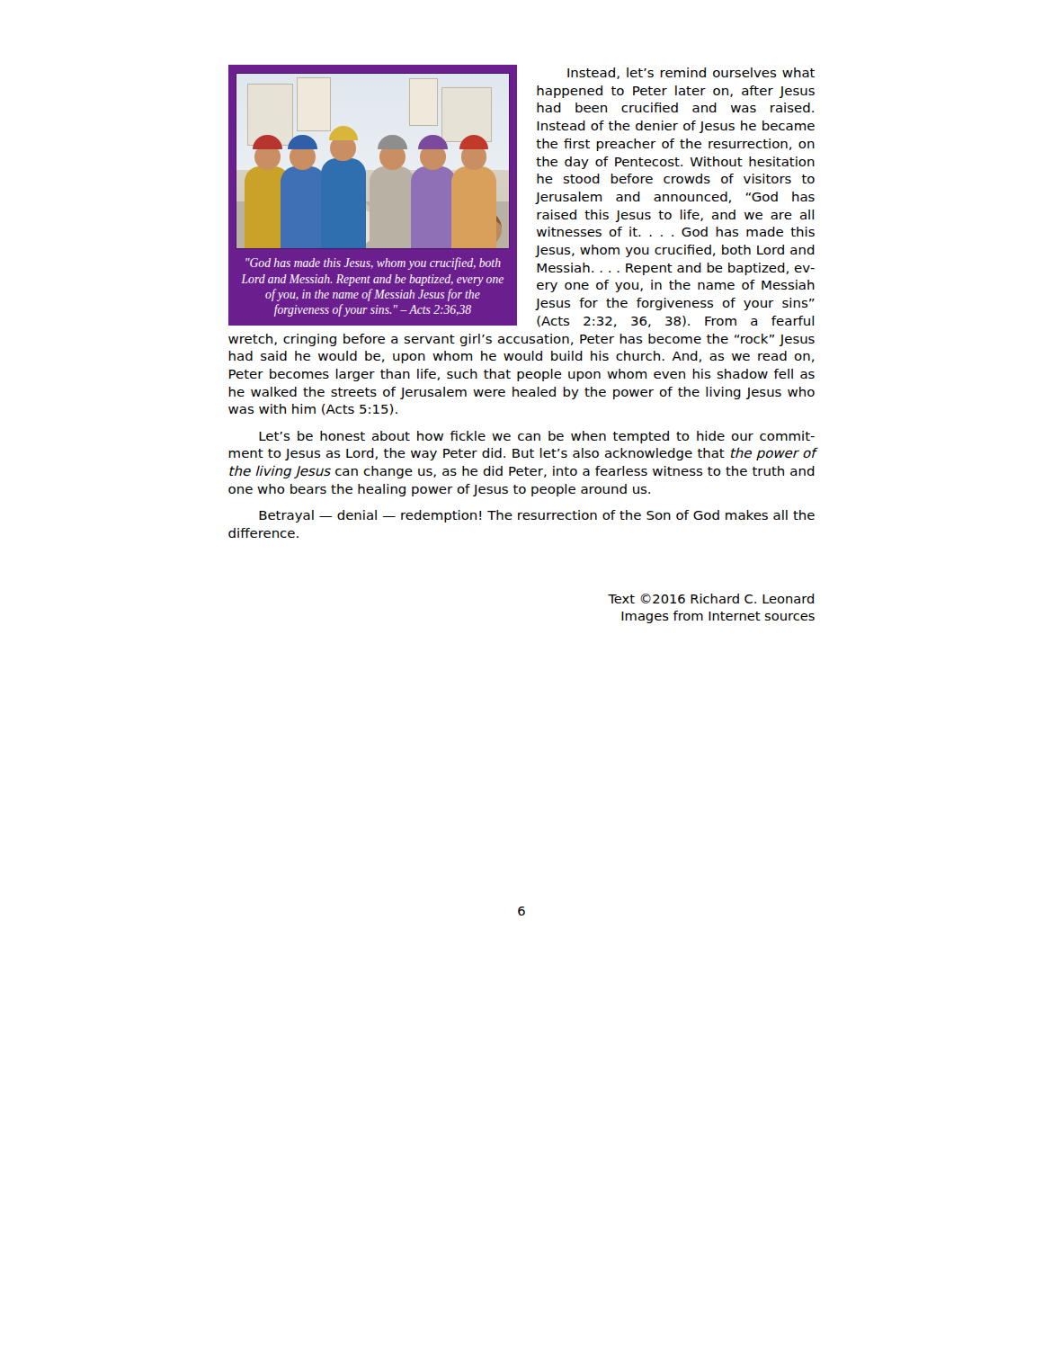"God has made this Jesus, whom you crucified, both Lord and Messiah. Repent and be baptized, every one of you, in the name of Messiah Jesus for the forgiveness of your sins." – Acts 2:36,38
Instead, let’s remind ourselves what happened to Peter later on, after Jesus had been crucified and was raised. Instead of the denier of Jesus he became the first preacher of the resurrection, on the day of Pentecost. Without hesitation he stood before crowds of visitors to Jerusalem and announced, “God has raised this Jesus to life, and we are all witnesses of it. . . . God has made this Jesus, whom you crucified, both Lord and Messiah. . . . Repent and be baptized, every one of you, in the name of Messiah Jesus for the forgiveness of your sins” (Acts 2:32, 36, 38). From a fearful wretch, cringing before a servant girl’s accusation, Peter has become the “rock” Jesus had said he would be, upon whom he would build his church. And, as we read on, Peter becomes larger than life, such that people upon whom even his shadow fell as he walked the streets of Jerusalem were healed by the power of the living Jesus who was with him (Acts 5:15).
Let’s be honest about how fickle we can be when tempted to hide our commitment to Jesus as Lord, the way Peter did. But let’s also acknowledge that the power of the living Jesus can change us, as he did Peter, into a fearless witness to the truth and one who bears the healing power of Jesus to people around us.
Betrayal — denial — redemption! The resurrection of the Son of God makes all the difference.
Text ©2016 Richard C. Leonard
Images from Internet sources
6